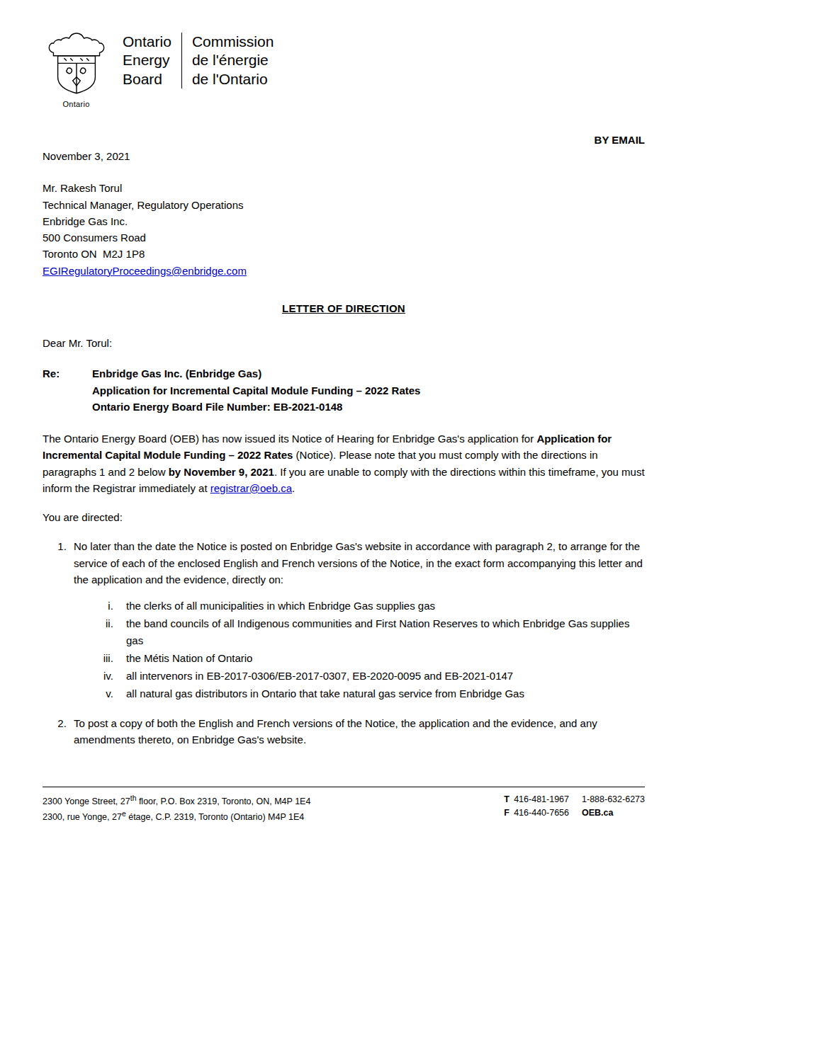Ontario
Ontario
Energy
Board
Commission
de l'énergie
de l'Ontario
BY EMAIL
November 3, 2021
Mr. Rakesh Torul
Technical Manager, Regulatory Operations
Enbridge Gas Inc.
500 Consumers Road
Toronto ON M2J 1P8
EGIRegulatoryProceedings@enbridge.com
LETTER OF DIRECTION
Dear Mr. Torul:
Re:
Enbridge Gas Inc. (Enbridge Gas)
Application for Incremental Capital Module Funding – 2022 Rates
Ontario Energy Board File Number: EB-2021-0148
The Ontario Energy Board (OEB) has now issued its Notice of Hearing for Enbridge Gas's application for Application for Incremental Capital Module Funding – 2022 Rates (Notice). Please note that you must comply with the directions in paragraphs 1 and 2 below by November 9, 2021. If you are unable to comply with the directions within this timeframe, you must inform the Registrar immediately at registrar@oeb.ca.
You are directed:
No later than the date the Notice is posted on Enbridge Gas's website in accordance with paragraph 2, to arrange for the service of each of the enclosed English and French versions of the Notice, in the exact form accompanying this letter and the application and the evidence, directly on:
the clerks of all municipalities in which Enbridge Gas supplies gas
the band councils of all Indigenous communities and First Nation Reserves to which Enbridge Gas supplies gas
the Métis Nation of Ontario
all intervenors in EB-2017-0306/EB-2017-0307, EB-2020-0095 and EB-2021-0147
all natural gas distributors in Ontario that take natural gas service from Enbridge Gas
To post a copy of both the English and French versions of the Notice, the application and the evidence, and any amendments thereto, on Enbridge Gas's website.
2300 Yonge Street, 27th floor, P.O. Box 2319, Toronto, ON, M4P 1E4
2300, rue Yonge, 27e étage, C.P. 2319, Toronto (Ontario) M4P 1E4
T416-481-19671-888-632-6273
F416-440-7656OEB.ca